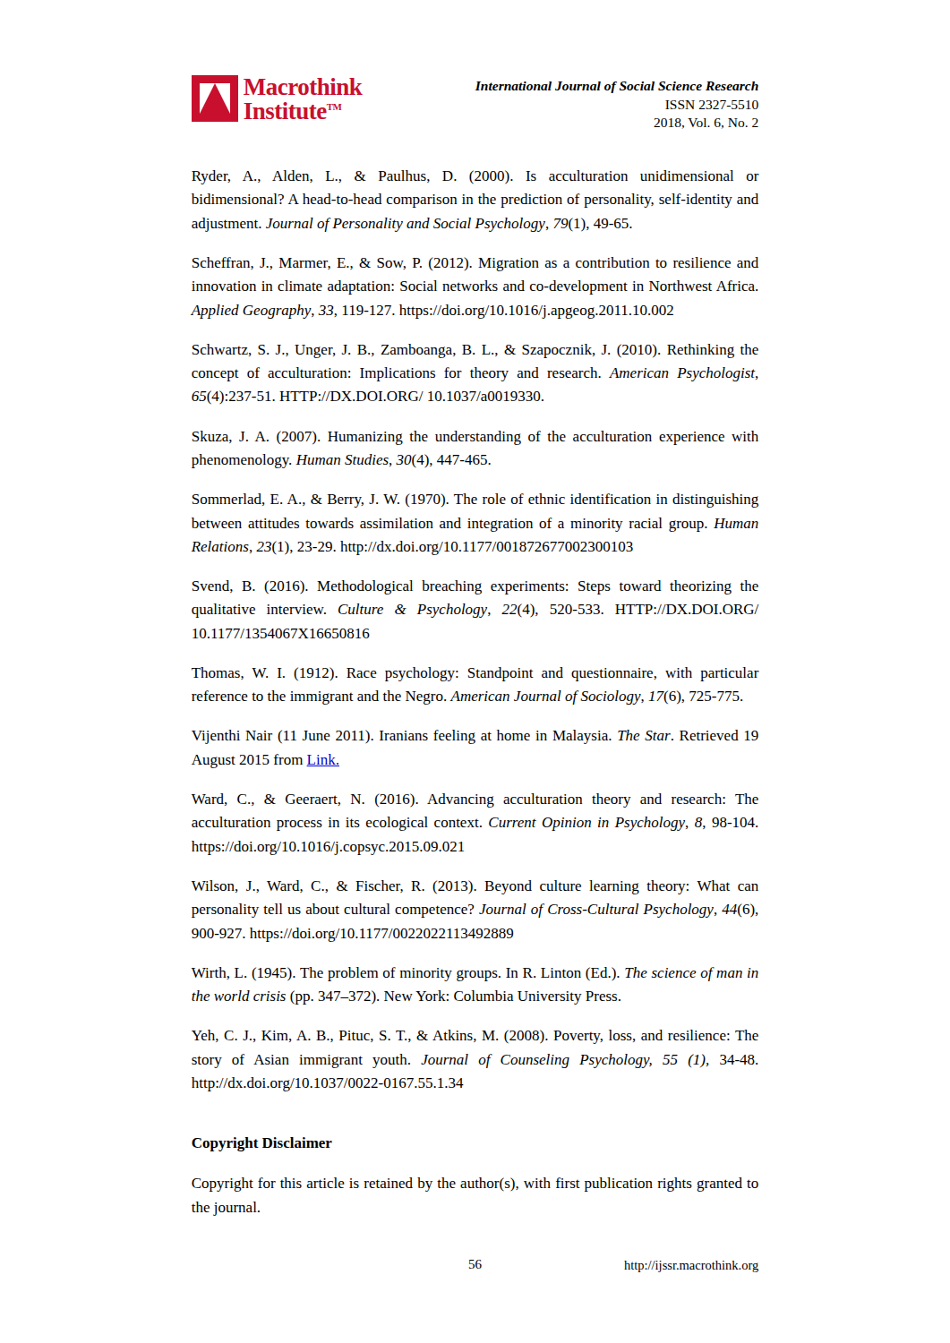Macrothink
InstituteTM
International Journal of Social Science Research
ISSN 2327-5510
2018, Vol. 6, No. 2
Ryder, A., Alden, L., & Paulhus, D. (2000). Is acculturation unidimensional or bidimensional? A head-to-head comparison in the prediction of personality, self-identity and adjustment. Journal of Personality and Social Psychology, 79(1), 49-65.
Scheffran, J., Marmer, E., & Sow, P. (2012). Migration as a contribution to resilience and innovation in climate adaptation: Social networks and co-development in Northwest Africa. Applied Geography, 33, 119-127. https://doi.org/10.1016/j.apgeog.2011.10.002
Schwartz, S. J., Unger, J. B., Zamboanga, B. L., & Szapocznik, J. (2010). Rethinking the concept of acculturation: Implications for theory and research. American Psychologist, 65(4):237-51. HTTP://DX.DOI.ORG/ 10.1037/a0019330.
Skuza, J. A. (2007). Humanizing the understanding of the acculturation experience with phenomenology. Human Studies, 30(4), 447-465.
Sommerlad, E. A., & Berry, J. W. (1970). The role of ethnic identification in distinguishing between attitudes towards assimilation and integration of a minority racial group. Human Relations, 23(1), 23-29. http://dx.doi.org/10.1177/001872677002300103
Svend, B. (2016). Methodological breaching experiments: Steps toward theorizing the qualitative interview. Culture & Psychology, 22(4), 520-533. HTTP://DX.DOI.ORG/ 10.1177/1354067X16650816
Thomas, W. I. (1912). Race psychology: Standpoint and questionnaire, with particular reference to the immigrant and the Negro. American Journal of Sociology, 17(6), 725-775.
Vijenthi Nair (11 June 2011). Iranians feeling at home in Malaysia. The Star. Retrieved 19 August 2015 from Link.
Ward, C., & Geeraert, N. (2016). Advancing acculturation theory and research: The acculturation process in its ecological context. Current Opinion in Psychology, 8, 98-104. https://doi.org/10.1016/j.copsyc.2015.09.021
Wilson, J., Ward, C., & Fischer, R. (2013). Beyond culture learning theory: What can personality tell us about cultural competence? Journal of Cross-Cultural Psychology, 44(6), 900-927. https://doi.org/10.1177/0022022113492889
Wirth, L. (1945). The problem of minority groups. In R. Linton (Ed.). The science of man in the world crisis (pp. 347–372). New York: Columbia University Press.
Yeh, C. J., Kim, A. B., Pituc, S. T., & Atkins, M. (2008). Poverty, loss, and resilience: The story of Asian immigrant youth. Journal of Counseling Psychology, 55 (1), 34-48. http://dx.doi.org/10.1037/0022-0167.55.1.34
Copyright Disclaimer
Copyright for this article is retained by the author(s), with first publication rights granted to the journal.
56
http://ijssr.macrothink.org